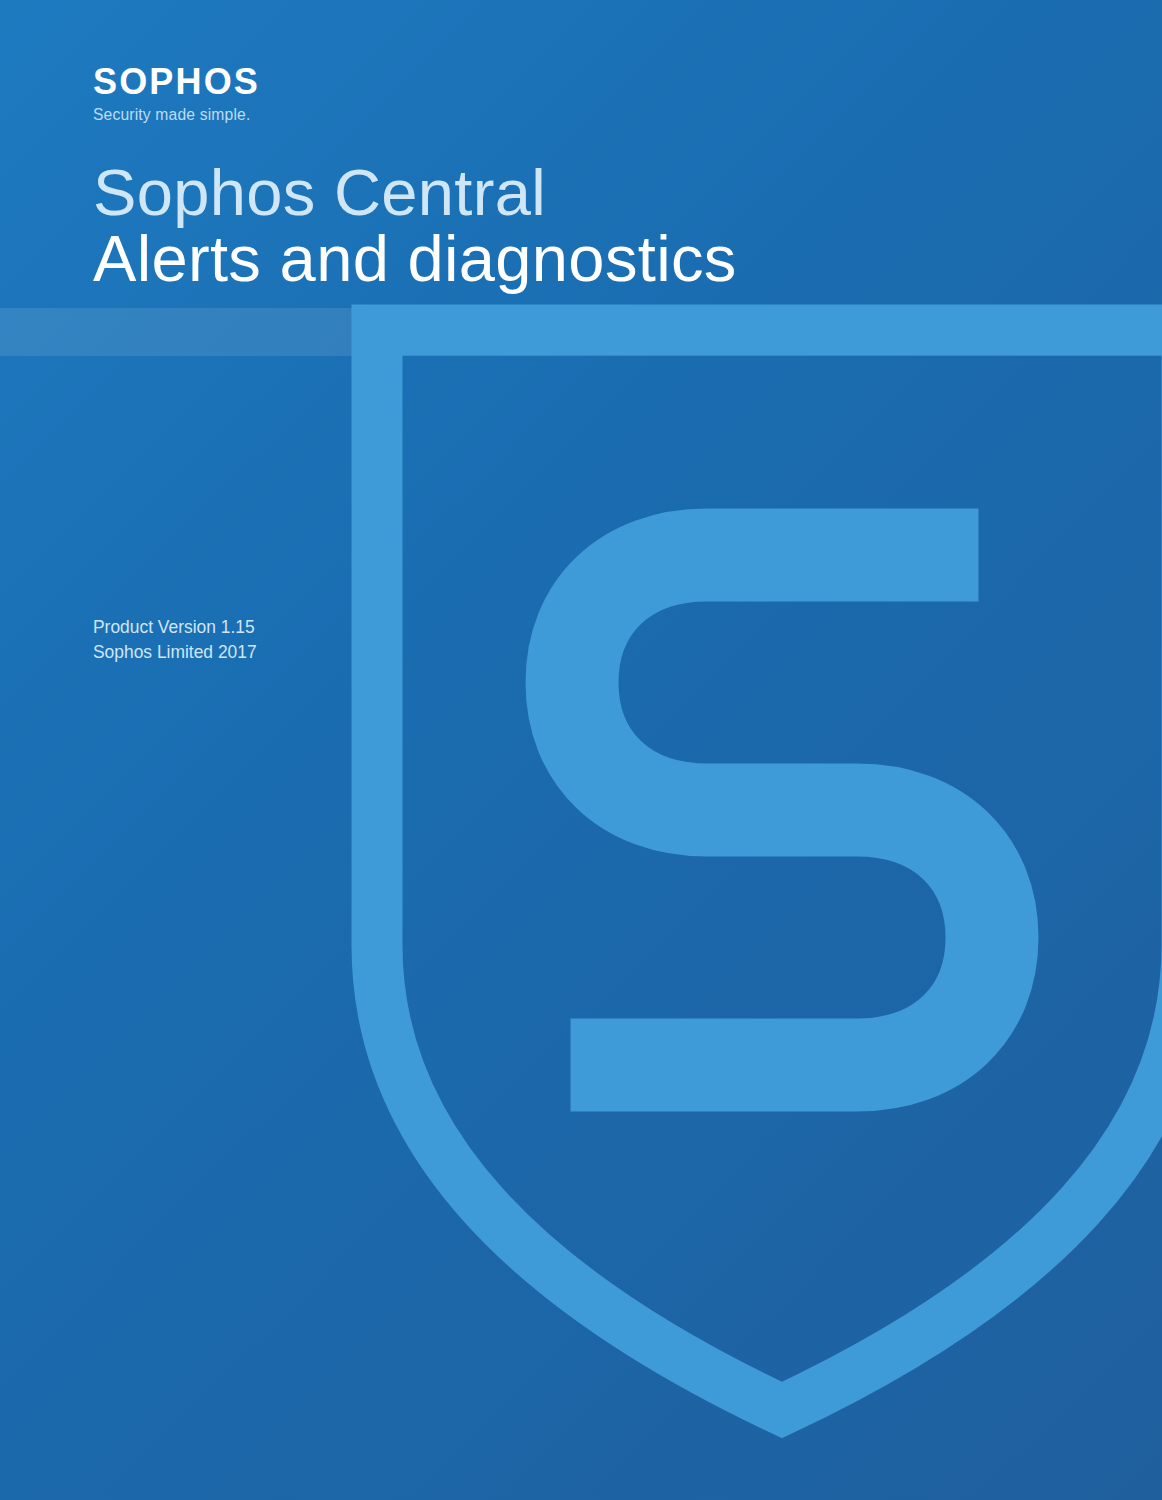SOPHOS
Security made simple.
Sophos Central
Alerts and diagnostics
Product Version 1.15
Sophos Limited 2017